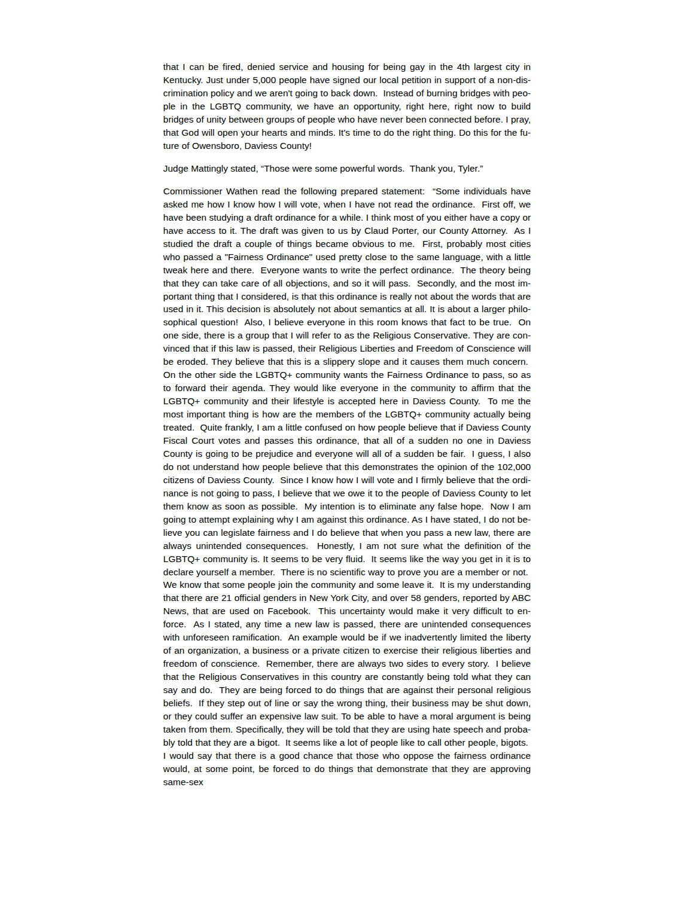that I can be fired, denied service and housing for being gay in the 4th largest city in Kentucky. Just under 5,000 people have signed our local petition in support of a non-discrimination policy and we aren't going to back down. Instead of burning bridges with people in the LGBTQ community, we have an opportunity, right here, right now to build bridges of unity between groups of people who have never been connected before. I pray, that God will open your hearts and minds. It's time to do the right thing. Do this for the future of Owensboro, Daviess County!
Judge Mattingly stated, “Those were some powerful words. Thank you, Tyler.”
Commissioner Wathen read the following prepared statement: “Some individuals have asked me how I know how I will vote, when I have not read the ordinance. First off, we have been studying a draft ordinance for a while. I think most of you either have a copy or have access to it. The draft was given to us by Claud Porter, our County Attorney. As I studied the draft a couple of things became obvious to me. First, probably most cities who passed a "Fairness Ordinance" used pretty close to the same language, with a little tweak here and there. Everyone wants to write the perfect ordinance. The theory being that they can take care of all objections, and so it will pass. Secondly, and the most important thing that I considered, is that this ordinance is really not about the words that are used in it. This decision is absolutely not about semantics at all. It is about a larger philosophical question! Also, I believe everyone in this room knows that fact to be true. On one side, there is a group that I will refer to as the Religious Conservative. They are convinced that if this law is passed, their Religious Liberties and Freedom of Conscience will be eroded. They believe that this is a slippery slope and it causes them much concern. On the other side the LGBTQ+ community wants the Fairness Ordinance to pass, so as to forward their agenda. They would like everyone in the community to affirm that the LGBTQ+ community and their lifestyle is accepted here in Daviess County. To me the most important thing is how are the members of the LGBTQ+ community actually being treated. Quite frankly, I am a little confused on how people believe that if Daviess County Fiscal Court votes and passes this ordinance, that all of a sudden no one in Daviess County is going to be prejudice and everyone will all of a sudden be fair. I guess, I also do not understand how people believe that this demonstrates the opinion of the 102,000 citizens of Daviess County. Since I know how I will vote and I firmly believe that the ordinance is not going to pass, I believe that we owe it to the people of Daviess County to let them know as soon as possible. My intention is to eliminate any false hope. Now I am going to attempt explaining why I am against this ordinance. As I have stated, I do not believe you can legislate fairness and I do believe that when you pass a new law, there are always unintended consequences. Honestly, I am not sure what the definition of the LGBTQ+ community is. It seems to be very fluid. It seems like the way you get in it is to declare yourself a member. There is no scientific way to prove you are a member or not. We know that some people join the community and some leave it. It is my understanding that there are 21 official genders in New York City, and over 58 genders, reported by ABC News, that are used on Facebook. This uncertainty would make it very difficult to enforce. As I stated, any time a new law is passed, there are unintended consequences with unforeseen ramification. An example would be if we inadvertently limited the liberty of an organization, a business or a private citizen to exercise their religious liberties and freedom of conscience. Remember, there are always two sides to every story. I believe that the Religious Conservatives in this country are constantly being told what they can say and do. They are being forced to do things that are against their personal religious beliefs. If they step out of line or say the wrong thing, their business may be shut down, or they could suffer an expensive law suit. To be able to have a moral argument is being taken from them. Specifically, they will be told that they are using hate speech and probably told that they are a bigot. It seems like a lot of people like to call other people, bigots. I would say that there is a good chance that those who oppose the fairness ordinance would, at some point, be forced to do things that demonstrate that they are approving same-sex